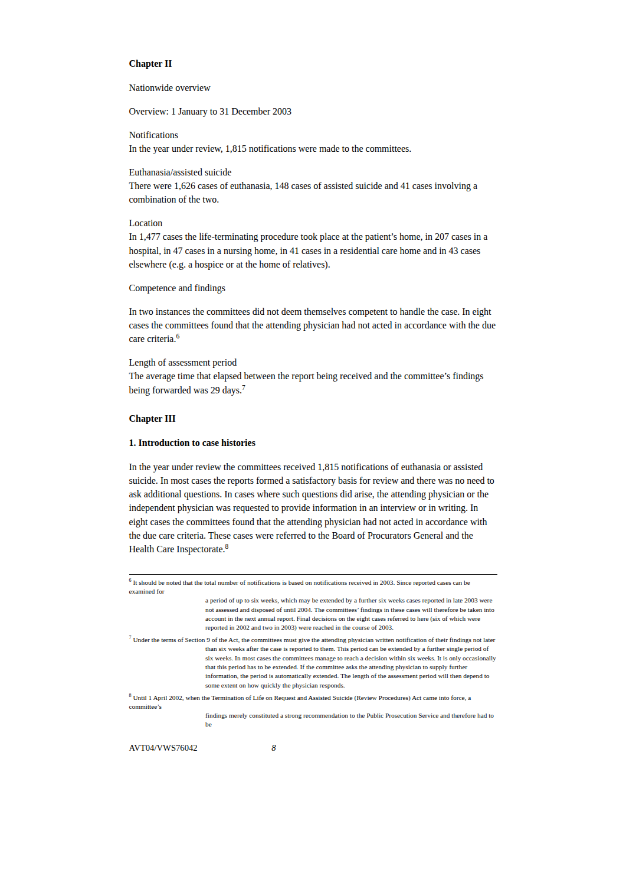Chapter II
Nationwide overview
Overview: 1 January to 31 December 2003
Notifications
In the year under review, 1,815 notifications were made to the committees.
Euthanasia/assisted suicide
There were 1,626 cases of euthanasia, 148 cases of assisted suicide and 41 cases involving a combination of the two.
Location
In 1,477 cases the life-terminating procedure took place at the patient’s home, in 207 cases in a hospital, in 47 cases in a nursing home, in 41 cases in a residential care home and in 43 cases elsewhere (e.g. a hospice or at the home of relatives).
Competence and findings
In two instances the committees did not deem themselves competent to handle the case. In eight cases the committees found that the attending physician had not acted in accordance with the due care criteria.6
Length of assessment period
The average time that elapsed between the report being received and the committee’s findings being forwarded was 29 days.7
Chapter III
1. Introduction to case histories
In the year under review the committees received 1,815 notifications of euthanasia or assisted suicide. In most cases the reports formed a satisfactory basis for review and there was no need to ask additional questions. In cases where such questions did arise, the attending physician or the independent physician was requested to provide information in an interview or in writing. In eight cases the committees found that the attending physician had not acted in accordance with the due care criteria. These cases were referred to the Board of Procurators General and the Health Care Inspectorate.8
6 It should be noted that the total number of notifications is based on notifications received in 2003. Since reported cases can be examined for a period of up to six weeks, which may be extended by a further six weeks cases reported in late 2003 were not assessed and disposed of until 2004. The committees’ findings in these cases will therefore be taken into account in the next annual report. Final decisions on the eight cases referred to here (six of which were reported in 2002 and two in 2003) were reached in the course of 2003.
7 Under the terms of Section 9 of the Act, the committees must give the attending physician written notification of their findings not later than six weeks after the case is reported to them. This period can be extended by a further single period of six weeks. In most cases the committees manage to reach a decision within six weeks. It is only occasionally that this period has to be extended. If the committee asks the attending physician to supply further information, the period is automatically extended. The length of the assessment period will then depend to some extent on how quickly the physician responds.
8 Until 1 April 2002, when the Termination of Life on Request and Assisted Suicide (Review Procedures) Act came into force, a committee’s findings merely constituted a strong recommendation to the Public Prosecution Service and therefore had to be
AVT04/VWS76042 8